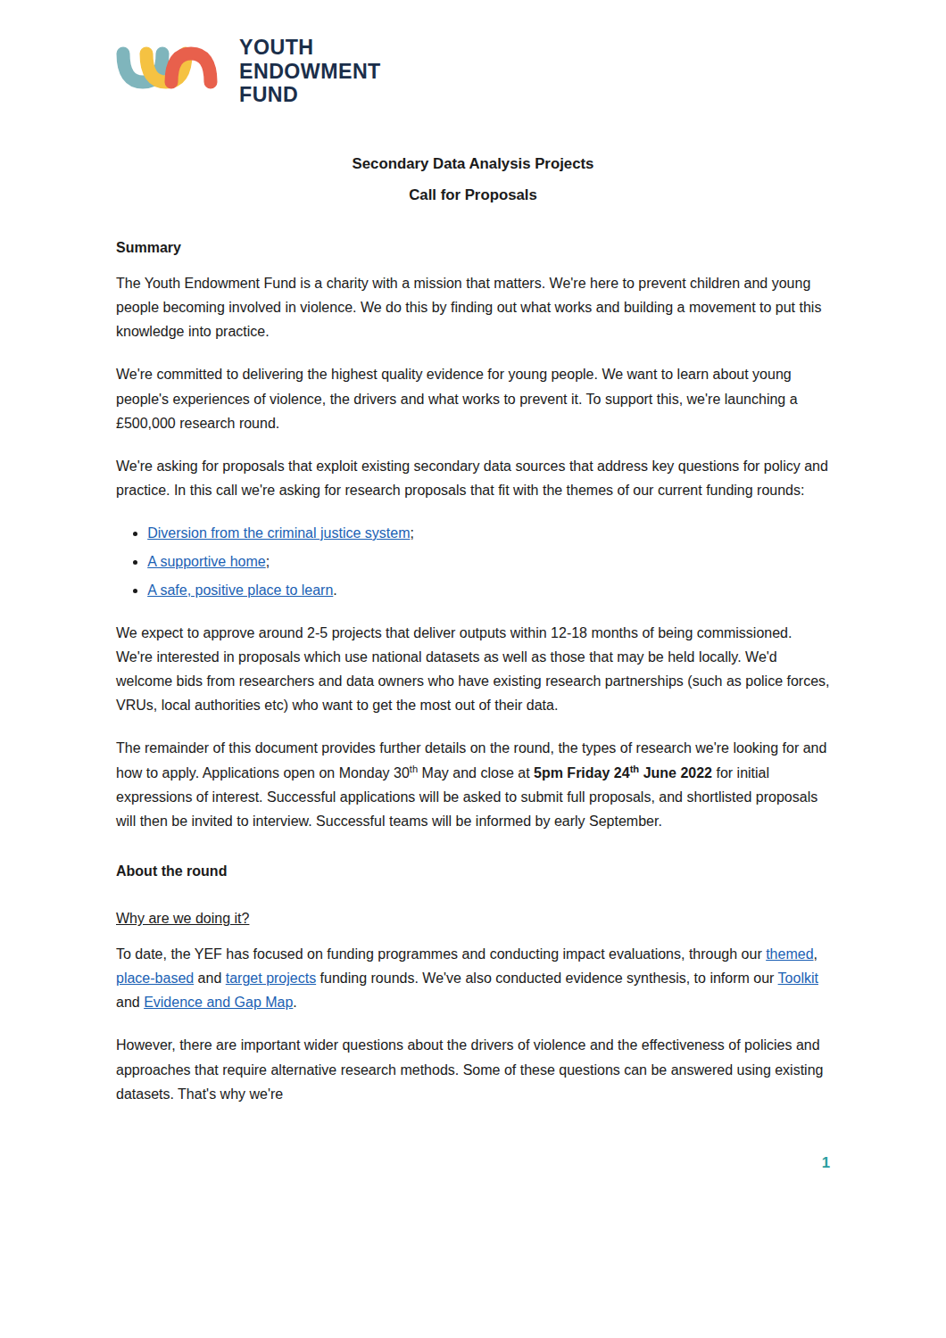Youth
Endowment
Fund
Secondary Data Analysis Projects
Call for Proposals
Summary
The Youth Endowment Fund is a charity with a mission that matters. We're here to prevent children and young people becoming involved in violence. We do this by finding out what works and building a movement to put this knowledge into practice.
We're committed to delivering the highest quality evidence for young people. We want to learn about young people's experiences of violence, the drivers and what works to prevent it. To support this, we're launching a £500,000 research round.
We're asking for proposals that exploit existing secondary data sources that address key questions for policy and practice. In this call we're asking for research proposals that fit with the themes of our current funding rounds:
Diversion from the criminal justice system;
A supportive home;
A safe, positive place to learn.
We expect to approve around 2-5 projects that deliver outputs within 12-18 months of being commissioned. We're interested in proposals which use national datasets as well as those that may be held locally. We'd welcome bids from researchers and data owners who have existing research partnerships (such as police forces, VRUs, local authorities etc) who want to get the most out of their data.
The remainder of this document provides further details on the round, the types of research we're looking for and how to apply. Applications open on Monday 30th May and close at 5pm Friday 24th June 2022 for initial expressions of interest. Successful applications will be asked to submit full proposals, and shortlisted proposals will then be invited to interview. Successful teams will be informed by early September.
About the round
Why are we doing it?
To date, the YEF has focused on funding programmes and conducting impact evaluations, through our themed, place-based and target projects funding rounds. We've also conducted evidence synthesis, to inform our Toolkit and Evidence and Gap Map.
However, there are important wider questions about the drivers of violence and the effectiveness of policies and approaches that require alternative research methods. Some of these questions can be answered using existing datasets. That's why we're
1